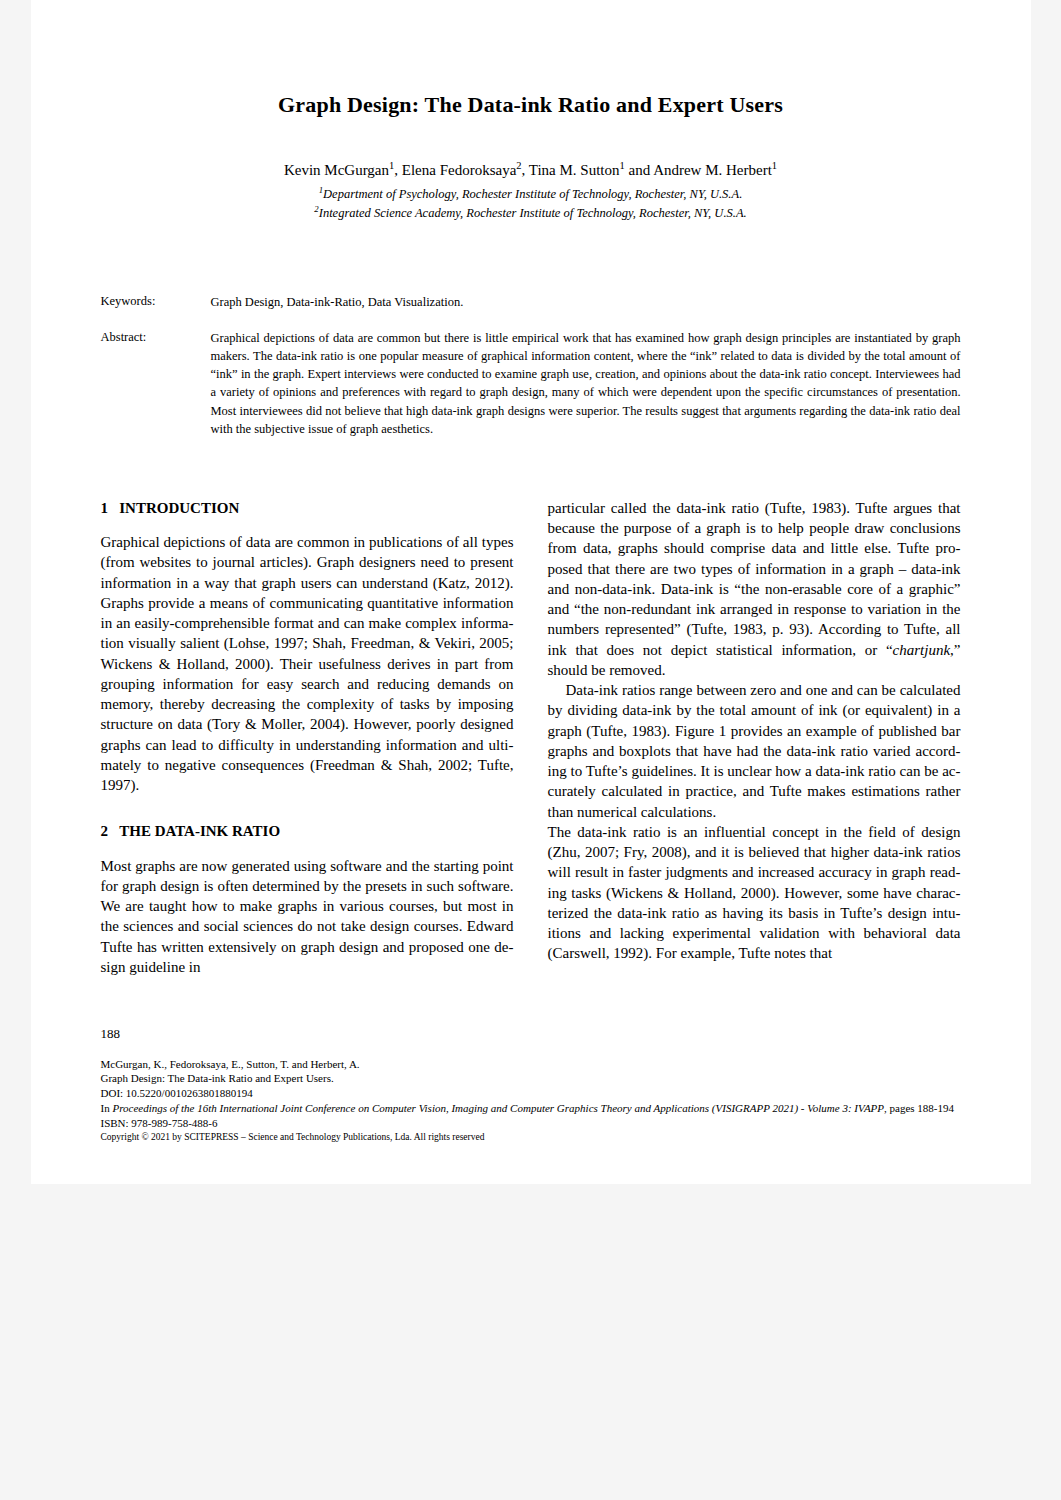Graph Design: The Data-ink Ratio and Expert Users
Kevin McGurgan1, Elena Fedoroksaya2, Tina M. Sutton1 and Andrew M. Herbert1
1Department of Psychology, Rochester Institute of Technology, Rochester, NY, U.S.A.
2Integrated Science Academy, Rochester Institute of Technology, Rochester, NY, U.S.A.
Keywords:
Graph Design, Data-ink-Ratio, Data Visualization.
Abstract:
Graphical depictions of data are common but there is little empirical work that has examined how graph design principles are instantiated by graph makers. The data-ink ratio is one popular measure of graphical information content, where the “ink” related to data is divided by the total amount of “ink” in the graph. Expert interviews were conducted to examine graph use, creation, and opinions about the data-ink ratio concept. Interviewees had a variety of opinions and preferences with regard to graph design, many of which were dependent upon the specific circumstances of presentation. Most interviewees did not believe that high data-ink graph designs were superior. The results suggest that arguments regarding the data-ink ratio deal with the subjective issue of graph aesthetics.
1 INTRODUCTION
Graphical depictions of data are common in publications of all types (from websites to journal articles). Graph designers need to present information in a way that graph users can understand (Katz, 2012). Graphs provide a means of communicating quantitative information in an easily-comprehensible format and can make complex information visually salient (Lohse, 1997; Shah, Freedman, & Vekiri, 2005; Wickens & Holland, 2000). Their usefulness derives in part from grouping information for easy search and reducing demands on memory, thereby decreasing the complexity of tasks by imposing structure on data (Tory & Moller, 2004). However, poorly designed graphs can lead to difficulty in understanding information and ultimately to negative consequences (Freedman & Shah, 2002; Tufte, 1997).
2 THE DATA-INK RATIO
Most graphs are now generated using software and the starting point for graph design is often determined by the presets in such software. We are taught how to make graphs in various courses, but most in the sciences and social sciences do not take design courses. Edward Tufte has written extensively on graph design and proposed one design guideline in
particular called the data-ink ratio (Tufte, 1983). Tufte argues that because the purpose of a graph is to help people draw conclusions from data, graphs should comprise data and little else. Tufte proposed that there are two types of information in a graph – data-ink and non-data-ink. Data-ink is “the non-erasable core of a graphic” and “the non-redundant ink arranged in response to variation in the numbers represented” (Tufte, 1983, p. 93). According to Tufte, all ink that does not depict statistical information, or “chartjunk,” should be removed.
Data-ink ratios range between zero and one and can be calculated by dividing data-ink by the total amount of ink (or equivalent) in a graph (Tufte, 1983). Figure 1 provides an example of published bar graphs and boxplots that have had the data-ink ratio varied according to Tufte’s guidelines. It is unclear how a data-ink ratio can be accurately calculated in practice, and Tufte makes estimations rather than numerical calculations.
The data-ink ratio is an influential concept in the field of design (Zhu, 2007; Fry, 2008), and it is believed that higher data-ink ratios will result in faster judgments and increased accuracy in graph reading tasks (Wickens & Holland, 2000). However, some have characterized the data-ink ratio as having its basis in Tufte’s design intuitions and lacking experimental validation with behavioral data (Carswell, 1992). For example, Tufte notes that
188
McGurgan, K., Fedoroksaya, E., Sutton, T. and Herbert, A.
Graph Design: The Data-ink Ratio and Expert Users.
DOI: 10.5220/0010263801880194
In Proceedings of the 16th International Joint Conference on Computer Vision, Imaging and Computer Graphics Theory and Applications (VISIGRAPP 2021) - Volume 3: IVAPP, pages 188-194
ISBN: 978-989-758-488-6
Copyright © 2021 by SCITEPRESS – Science and Technology Publications, Lda. All rights reserved